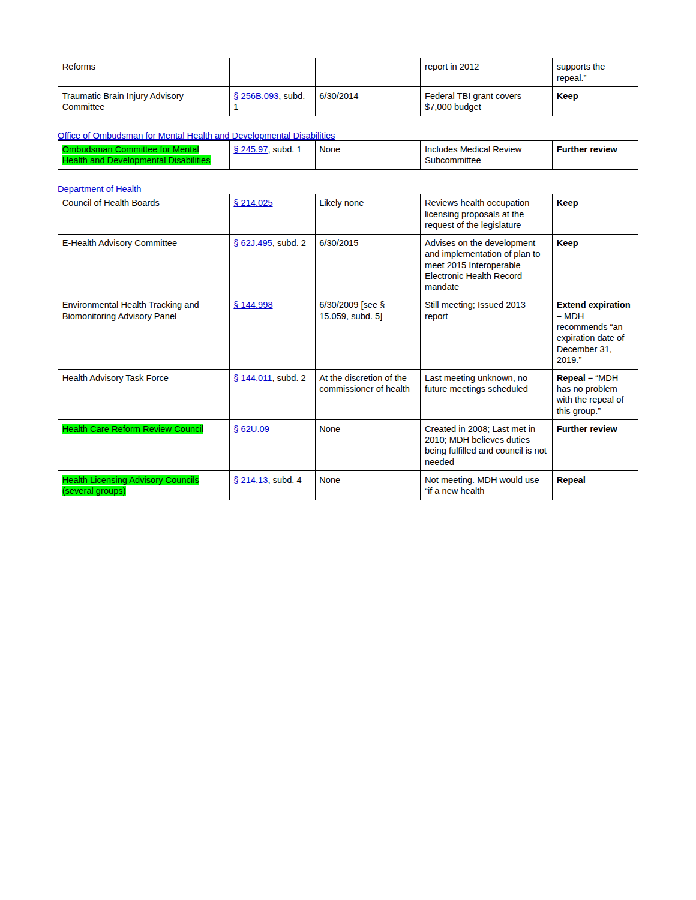| Reforms | | | report in 2012 | supports the repeal.” |
| Traumatic Brain Injury Advisory Committee | § 256B.093 , subd. 1 | 6/30/2014 | Federal TBI grant covers $7,000 budget | Keep |
Office of Ombudsman for Mental Health and Developmental Disabilities
| Ombudsman Committee for Mental Health and Developmental Disabilities | § 245.97 , subd. 1 | None | Includes Medical Review Subcommittee | Further review |
Department of Health
| Council of Health Boards | § 214.025 | Likely none | Reviews health occupation licensing proposals at the request of the legislature | Keep |
| E-Health Advisory Committee | § 62J.495 , subd. 2 | 6/30/2015 | Advises on the development and implementation of plan to meet 2015 Interoperable Electronic Health Record mandate | Keep |
| Environmental Health Tracking and Biomonitoring Advisory Panel | § 144.998 | 6/30/2009 [see § 15.059, subd. 5] | Still meeting; Issued 2013 report | Extend expiration – MDH recommends “an expiration date of December 31, 2019.” |
| Health Advisory Task Force | § 144.011 , subd. 2 | At the discretion of the commissioner of health | Last meeting unknown, no future meetings scheduled | Repeal – “MDH has no problem with the repeal of this group.” |
| Health Care Reform Review Council | § 62U.09 | None | Created in 2008; Last met in 2010; MDH believes duties being fulfilled and council is not needed | Further review |
| Health Licensing Advisory Councils (several groups) | § 214.13 , subd. 4 | None | Not meeting. MDH would use “if a new health | Repeal |